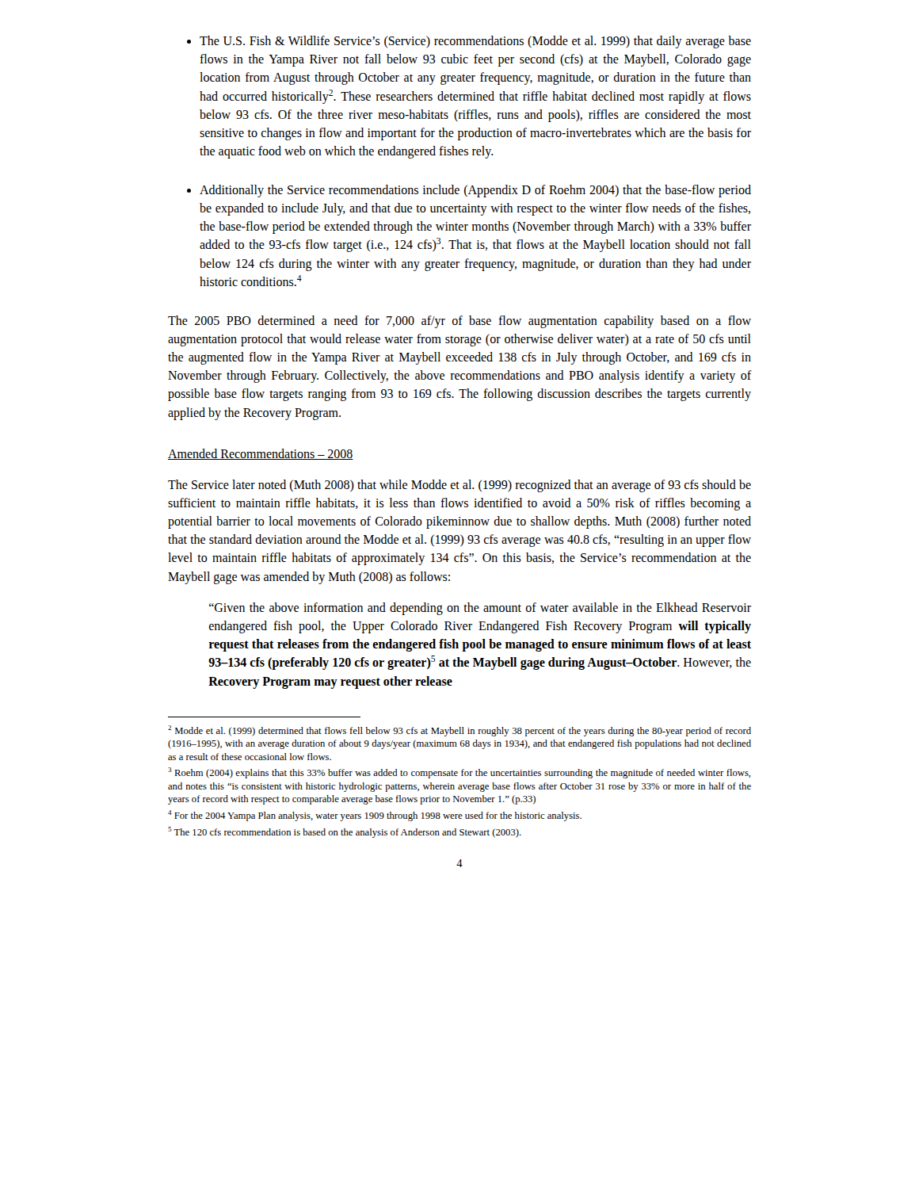The U.S. Fish & Wildlife Service’s (Service) recommendations (Modde et al. 1999) that daily average base flows in the Yampa River not fall below 93 cubic feet per second (cfs) at the Maybell, Colorado gage location from August through October at any greater frequency, magnitude, or duration in the future than had occurred historically2. These researchers determined that riffle habitat declined most rapidly at flows below 93 cfs. Of the three river meso-habitats (riffles, runs and pools), riffles are considered the most sensitive to changes in flow and important for the production of macro-invertebrates which are the basis for the aquatic food web on which the endangered fishes rely.
Additionally the Service recommendations include (Appendix D of Roehm 2004) that the base-flow period be expanded to include July, and that due to uncertainty with respect to the winter flow needs of the fishes, the base-flow period be extended through the winter months (November through March) with a 33% buffer added to the 93-cfs flow target (i.e., 124 cfs)3. That is, that flows at the Maybell location should not fall below 124 cfs during the winter with any greater frequency, magnitude, or duration than they had under historic conditions.4
The 2005 PBO determined a need for 7,000 af/yr of base flow augmentation capability based on a flow augmentation protocol that would release water from storage (or otherwise deliver water) at a rate of 50 cfs until the augmented flow in the Yampa River at Maybell exceeded 138 cfs in July through October, and 169 cfs in November through February. Collectively, the above recommendations and PBO analysis identify a variety of possible base flow targets ranging from 93 to 169 cfs. The following discussion describes the targets currently applied by the Recovery Program.
Amended Recommendations – 2008
The Service later noted (Muth 2008) that while Modde et al. (1999) recognized that an average of 93 cfs should be sufficient to maintain riffle habitats, it is less than flows identified to avoid a 50% risk of riffles becoming a potential barrier to local movements of Colorado pikeminnow due to shallow depths. Muth (2008) further noted that the standard deviation around the Modde et al. (1999) 93 cfs average was 40.8 cfs, “resulting in an upper flow level to maintain riffle habitats of approximately 134 cfs”. On this basis, the Service’s recommendation at the Maybell gage was amended by Muth (2008) as follows:
“Given the above information and depending on the amount of water available in the Elkhead Reservoir endangered fish pool, the Upper Colorado River Endangered Fish Recovery Program will typically request that releases from the endangered fish pool be managed to ensure minimum flows of at least 93–134 cfs (preferably 120 cfs or greater)5 at the Maybell gage during August–October. However, the Recovery Program may request other release
2 Modde et al. (1999) determined that flows fell below 93 cfs at Maybell in roughly 38 percent of the years during the 80-year period of record (1916–1995), with an average duration of about 9 days/year (maximum 68 days in 1934), and that endangered fish populations had not declined as a result of these occasional low flows.
3 Roehm (2004) explains that this 33% buffer was added to compensate for the uncertainties surrounding the magnitude of needed winter flows, and notes this “is consistent with historic hydrologic patterns, wherein average base flows after October 31 rose by 33% or more in half of the years of record with respect to comparable average base flows prior to November 1.” (p.33)
4 For the 2004 Yampa Plan analysis, water years 1909 through 1998 were used for the historic analysis.
5 The 120 cfs recommendation is based on the analysis of Anderson and Stewart (2003).
4